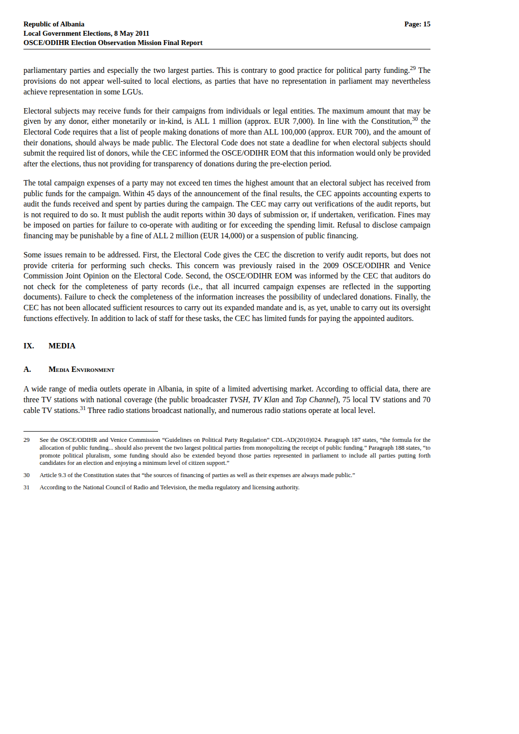Republic of Albania
Local Government Elections, 8 May 2011
OSCE/ODIHR Election Observation Mission Final Report
Page: 15
parliamentary parties and especially the two largest parties. This is contrary to good practice for political party funding.29 The provisions do not appear well-suited to local elections, as parties that have no representation in parliament may nevertheless achieve representation in some LGUs.
Electoral subjects may receive funds for their campaigns from individuals or legal entities. The maximum amount that may be given by any donor, either monetarily or in-kind, is ALL 1 million (approx. EUR 7,000). In line with the Constitution,30 the Electoral Code requires that a list of people making donations of more than ALL 100,000 (approx. EUR 700), and the amount of their donations, should always be made public. The Electoral Code does not state a deadline for when electoral subjects should submit the required list of donors, while the CEC informed the OSCE/ODIHR EOM that this information would only be provided after the elections, thus not providing for transparency of donations during the pre-election period.
The total campaign expenses of a party may not exceed ten times the highest amount that an electoral subject has received from public funds for the campaign. Within 45 days of the announcement of the final results, the CEC appoints accounting experts to audit the funds received and spent by parties during the campaign. The CEC may carry out verifications of the audit reports, but is not required to do so. It must publish the audit reports within 30 days of submission or, if undertaken, verification. Fines may be imposed on parties for failure to co-operate with auditing or for exceeding the spending limit. Refusal to disclose campaign financing may be punishable by a fine of ALL 2 million (EUR 14,000) or a suspension of public financing.
Some issues remain to be addressed. First, the Electoral Code gives the CEC the discretion to verify audit reports, but does not provide criteria for performing such checks. This concern was previously raised in the 2009 OSCE/ODIHR and Venice Commission Joint Opinion on the Electoral Code. Second, the OSCE/ODIHR EOM was informed by the CEC that auditors do not check for the completeness of party records (i.e., that all incurred campaign expenses are reflected in the supporting documents). Failure to check the completeness of the information increases the possibility of undeclared donations. Finally, the CEC has not been allocated sufficient resources to carry out its expanded mandate and is, as yet, unable to carry out its oversight functions effectively. In addition to lack of staff for these tasks, the CEC has limited funds for paying the appointed auditors.
IX. MEDIA
A. Media Environment
A wide range of media outlets operate in Albania, in spite of a limited advertising market. According to official data, there are three TV stations with national coverage (the public broadcaster TVSH, TV Klan and Top Channel), 75 local TV stations and 70 cable TV stations.31 Three radio stations broadcast nationally, and numerous radio stations operate at local level.
29
See the OSCE/ODIHR and Venice Commission “Guidelines on Political Party Regulation” CDL-AD(2010)024. Paragraph 187 states, “the formula for the allocation of public funding... should also prevent the two largest political parties from monopolizing the receipt of public funding.” Paragraph 188 states, “to promote political pluralism, some funding should also be extended beyond those parties represented in parliament to include all parties putting forth candidates for an election and enjoying a minimum level of citizen support.”
30
Article 9.3 of the Constitution states that “the sources of financing of parties as well as their expenses are always made public.”
31
According to the National Council of Radio and Television, the media regulatory and licensing authority.